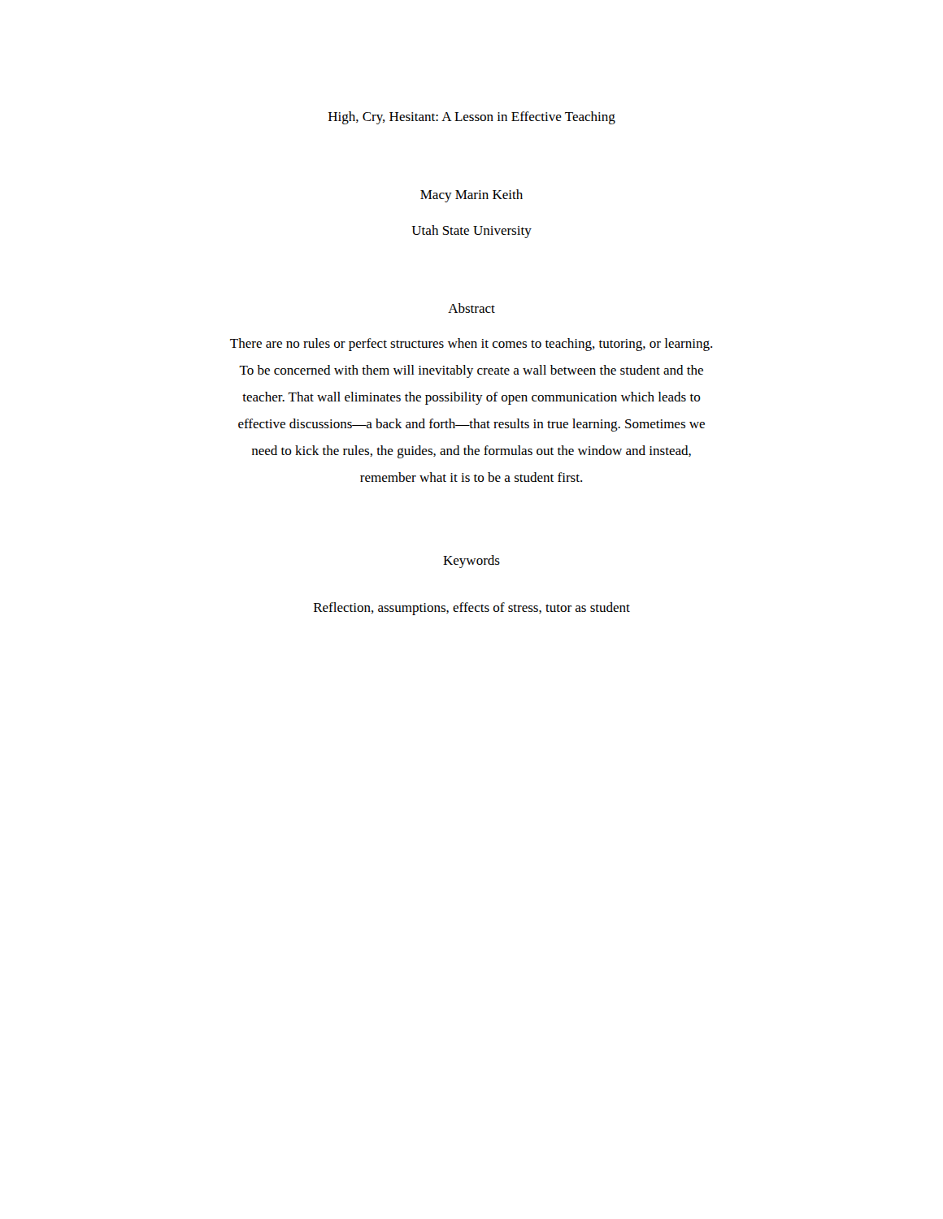High, Cry, Hesitant: A Lesson in Effective Teaching
Macy Marin Keith
Utah State University
Abstract
There are no rules or perfect structures when it comes to teaching, tutoring, or learning. To be concerned with them will inevitably create a wall between the student and the teacher. That wall eliminates the possibility of open communication which leads to effective discussions—a back and forth—that results in true learning. Sometimes we need to kick the rules, the guides, and the formulas out the window and instead, remember what it is to be a student first.
Keywords
Reflection, assumptions, effects of stress, tutor as student